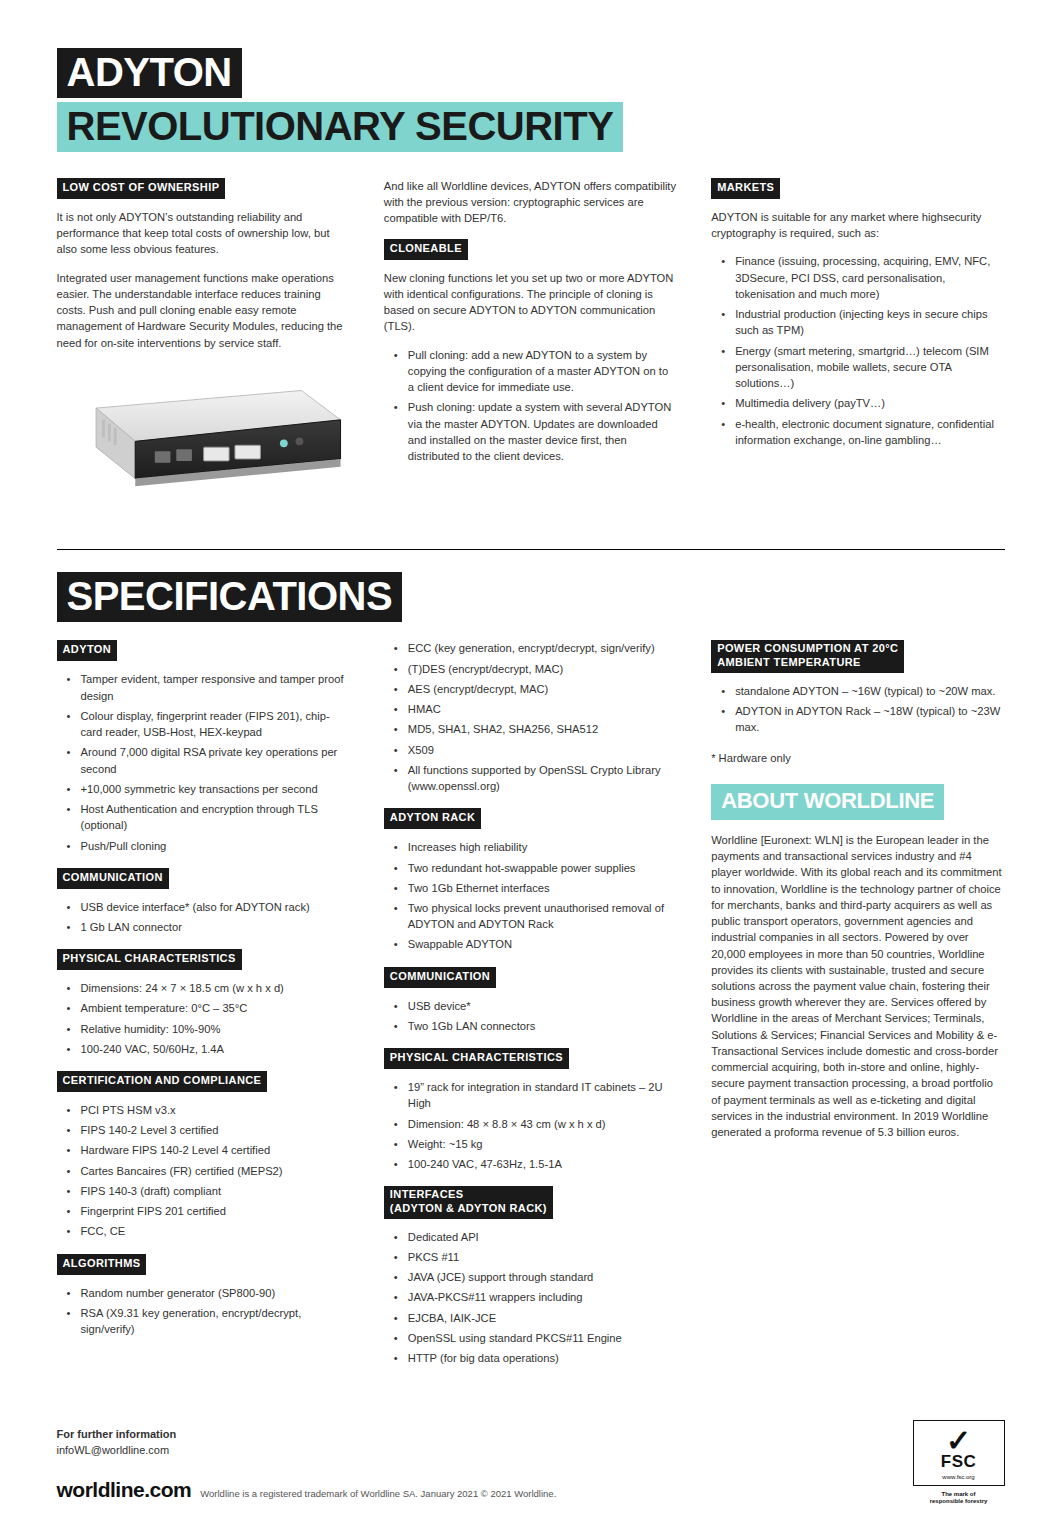ADYTON
REVOLUTIONARY SECURITY
LOW COST OF OWNERSHIP
It is not only ADYTON’s outstanding reliability and performance that keep total costs of ownership low, but also some less obvious features.
Integrated user management functions make operations easier. The understandable interface reduces training costs. Push and pull cloning enable easy remote management of Hardware Security Modules, reducing the need for on-site interventions by service staff.
And like all Worldline devices, ADYTON offers compatibility with the previous version: cryptographic services are compatible with DEP/T6.
CLONEABLE
New cloning functions let you set up two or more ADYTON with identical configurations. The principle of cloning is based on secure ADYTON to ADYTON communication (TLS).
Pull cloning: add a new ADYTON to a system by copying the configuration of a master ADYTON on to a client device for immediate use.
Push cloning: update a system with several ADYTON via the master ADYTON. Updates are downloaded and installed on the master device first, then distributed to the client devices.
MARKETS
ADYTON is suitable for any market where highsecurity cryptography is required, such as:
Finance (issuing, processing, acquiring, EMV, NFC, 3DSecure, PCI DSS, card personalisation,
tokenisation and much more)
Industrial production (injecting keys in secure chips such as TPM)
Energy (smart metering, smartgrid…) telecom (SIM personalisation, mobile wallets, secure OTA solutions…)
Multimedia delivery (payTV…)
e-health, electronic document signature, confidential information exchange, on-line gambling…
SPECIFICATIONS
ADYTON
Tamper evident, tamper responsive and tamper proof design
Colour display, fingerprint reader (FIPS 201), chip-card reader, USB-Host, HEX-keypad
Around 7,000 digital RSA private key operations per second
+10,000 symmetric key transactions per second
Host Authentication and encryption through TLS (optional)
Push/Pull cloning
COMMUNICATION
USB device interface* (also for ADYTON rack)
1 Gb LAN connector
PHYSICAL CHARACTERISTICS
Dimensions: 24 × 7 × 18.5 cm (w x h x d)
Ambient temperature: 0°C – 35°C
Relative humidity: 10%-90%
100-240 VAC, 50/60Hz, 1.4A
CERTIFICATION AND COMPLIANCE
PCI PTS HSM v3.x
FIPS 140-2 Level 3 certified
Hardware FIPS 140-2 Level 4 certified
Cartes Bancaires (FR) certified (MEPS2)
FIPS 140-3 (draft) compliant
Fingerprint FIPS 201 certified
FCC, CE
ALGORITHMS
Random number generator (SP800-90)
RSA (X9.31 key generation, encrypt/decrypt, sign/verify)
ECC (key generation, encrypt/decrypt, sign/verify)
(T)DES (encrypt/decrypt, MAC)
AES (encrypt/decrypt, MAC)
HMAC
MD5, SHA1, SHA2, SHA256, SHA512
X509
All functions supported by OpenSSL Crypto Library (www.openssl.org)
ADYTON RACK
Increases high reliability
Two redundant hot-swappable power supplies
Two 1Gb Ethernet interfaces
Two physical locks prevent unauthorised removal of ADYTON and ADYTON Rack
Swappable ADYTON
COMMUNICATION
USB device*
Two 1Gb LAN connectors
PHYSICAL CHARACTERISTICS
19” rack for integration in standard IT cabinets – 2U High
Dimension: 48 × 8.8 × 43 cm (w x h x d)
Weight: ~15 kg
100-240 VAC, 47-63Hz, 1.5-1A
INTERFACES
(ADYTON & ADYTON RACK)
Dedicated API
PKCS #11
JAVA (JCE) support through standard
JAVA-PKCS#11 wrappers including
EJCBA, IAIK-JCE
OpenSSL using standard PKCS#11 Engine
HTTP (for big data operations)
POWER CONSUMPTION AT 20°C
AMBIENT TEMPERATURE
standalone ADYTON – ~16W (typical) to ~20W max.
ADYTON in ADYTON Rack – ~18W (typical) to ~23W max.
* Hardware only
ABOUT WORLDLINE
Worldline [Euronext: WLN] is the European leader in the payments and transactional services industry and #4 player worldwide. With its global reach and its commitment to innovation, Worldline is the technology partner of choice for merchants, banks and third-party acquirers as well as public transport operators, government agencies and industrial companies in all sectors. Powered by over 20,000 employees in more than 50 countries, Worldline provides its clients with sustainable, trusted and secure solutions across the payment value chain, fostering their business growth wherever they are. Services offered by Worldline in the areas of Merchant Services; Terminals, Solutions & Services; Financial Services and Mobility & e-Transactional Services include domestic and cross-border commercial acquiring, both in-store and online, highly-secure payment transaction processing, a broad portfolio of payment terminals as well as e-ticketing and digital services in the industrial environment. In 2019 Worldline generated a proforma revenue of 5.3 billion euros.
For further information
infoWL@worldline.com
worldline.com Worldline is a registered trademark of Worldline SA. January 2021 © 2021 Worldline.
✓
FSC
www.fsc.org
The mark of
responsible forestry